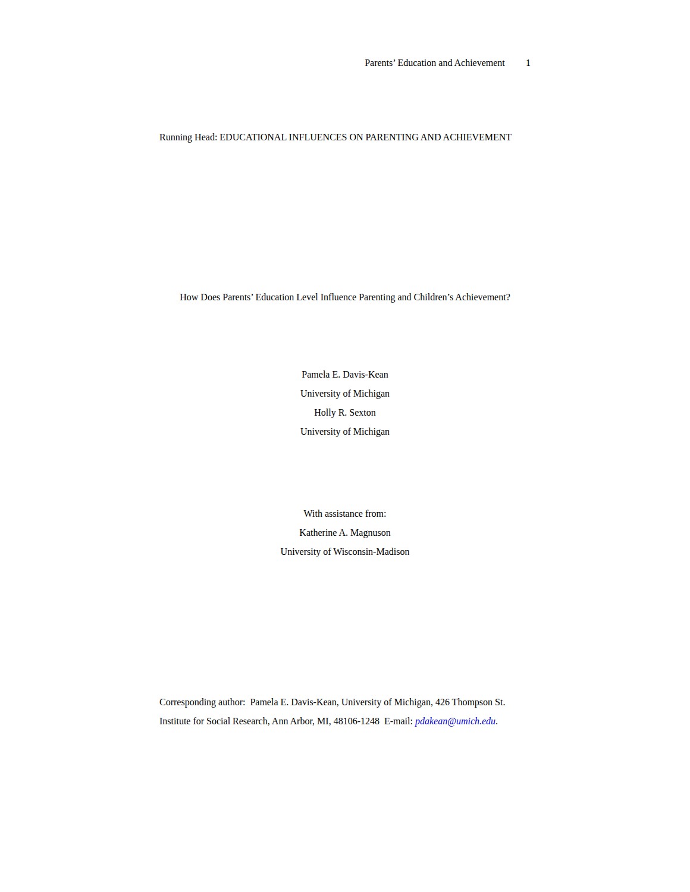Parents’ Education and Achievement1
Running Head: EDUCATIONAL INFLUENCES ON PARENTING AND ACHIEVEMENT
How Does Parents’ Education Level Influence Parenting and Children’s Achievement?
Pamela E. Davis-Kean
University of Michigan
Holly R. Sexton
University of Michigan
With assistance from:
Katherine A. Magnuson
University of Wisconsin-Madison
Corresponding author: Pamela E. Davis-Kean, University of Michigan, 426 Thompson St.
Institute for Social Research, Ann Arbor, MI, 48106-1248 E-mail: pdakean@umich.edu.